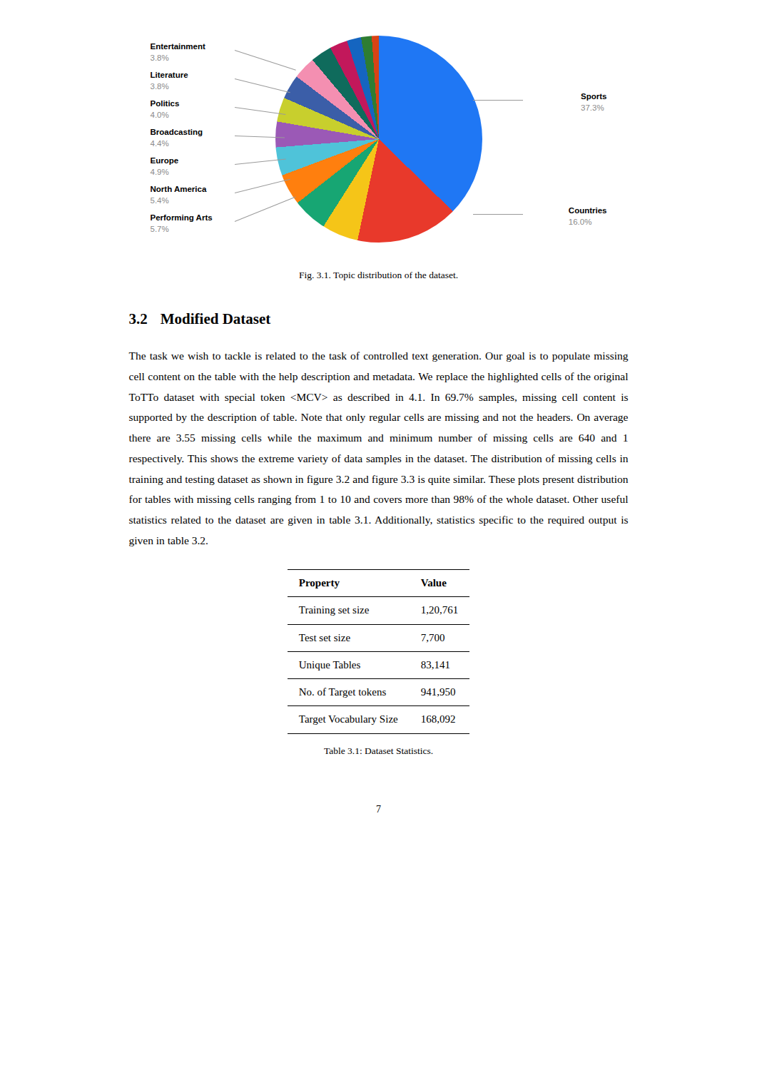Entertainment
3.8%
Literature
3.8%
Politics
4.0%
Broadcasting
4.4%
Europe
4.9%
North America
5.4%
Performing Arts
5.7%
Sports
37.3%
Countries
16.0%
Fig. 3.1. Topic distribution of the dataset.
3.2 Modified Dataset
The task we wish to tackle is related to the task of controlled text generation. Our goal is to populate missing cell content on the table with the help description and metadata. We replace the highlighted cells of the original ToTTo dataset with special token <MCV> as described in 4.1. In 69.7% samples, missing cell content is supported by the description of table. Note that only regular cells are missing and not the headers. On average there are 3.55 missing cells while the maximum and minimum number of missing cells are 640 and 1 respectively. This shows the extreme variety of data samples in the dataset. The distribution of missing cells in training and testing dataset as shown in figure 3.2 and figure 3.3 is quite similar. These plots present distribution for tables with missing cells ranging from 1 to 10 and covers more than 98% of the whole dataset. Other useful statistics related to the dataset are given in table 3.1. Additionally, statistics specific to the required output is given in table 3.2.
| Property | Value |
| --- | --- |
| Training set size | 1,20,761 |
| Test set size | 7,700 |
| Unique Tables | 83,141 |
| No. of Target tokens | 941,950 |
| Target Vocabulary Size | 168,092 |
Table 3.1: Dataset Statistics.
7